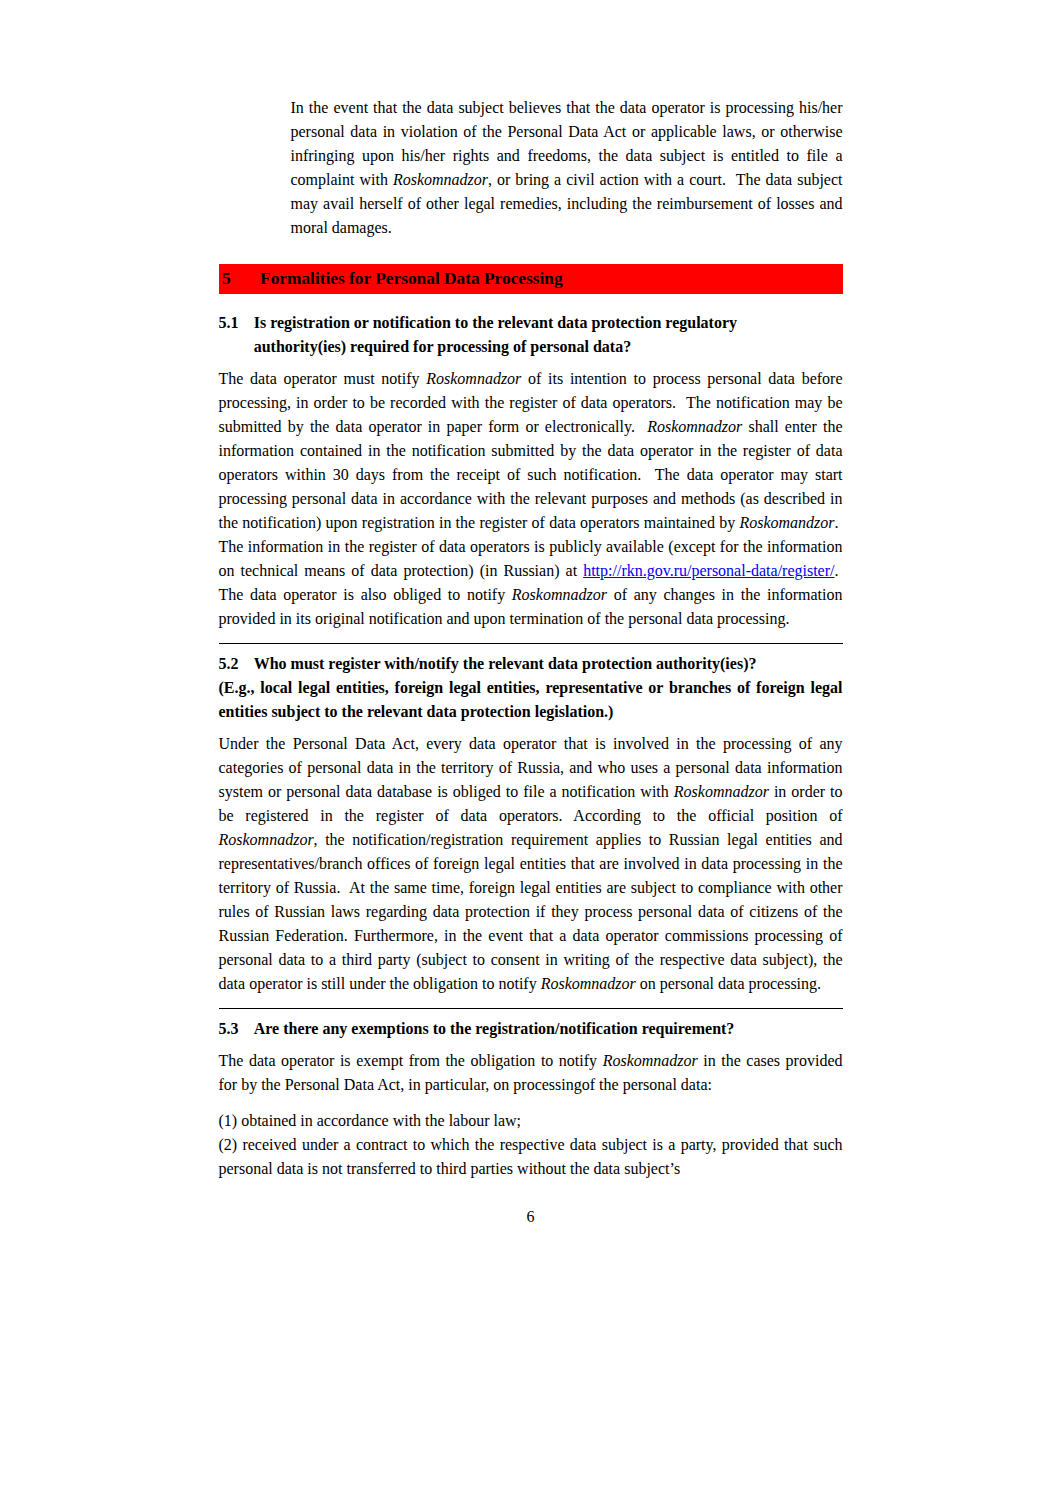In the event that the data subject believes that the data operator is processing his/her personal data in violation of the Personal Data Act or applicable laws, or otherwise infringing upon his/her rights and freedoms, the data subject is entitled to file a complaint with Roskomnadzor, or bring a civil action with a court. The data subject may avail herself of other legal remedies, including the reimbursement of losses and moral damages.
5 Formalities for Personal Data Processing
5.1 Is registration or notification to the relevant data protection regulatory
authority(ies) required for processing of personal data?
The data operator must notify Roskomnadzor of its intention to process personal data before processing, in order to be recorded with the register of data operators. The notification may be submitted by the data operator in paper form or electronically. Roskomnadzor shall enter the information contained in the notification submitted by the data operator in the register of data operators within 30 days from the receipt of such notification. The data operator may start processing personal data in accordance with the relevant purposes and methods (as described in the notification) upon registration in the register of data operators maintained by Roskomandzor. The information in the register of data operators is publicly available (except for the information on technical means of data protection) (in Russian) at http://rkn.gov.ru/personal-data/register/. The data operator is also obliged to notify Roskomnadzor of any changes in the information provided in its original notification and upon termination of the personal data processing.
5.2 Who must register with/notify the relevant data protection authority(ies)?
(E.g., local legal entities, foreign legal entities, representative or branches of foreign legal entities subject to the relevant data protection legislation.)
Under the Personal Data Act, every data operator that is involved in the processing of any categories of personal data in the territory of Russia, and who uses a personal data information system or personal data database is obliged to file a notification with Roskomnadzor in order to be registered in the register of data operators. According to the official position of Roskomnadzor, the notification/registration requirement applies to Russian legal entities and representatives/branch offices of foreign legal entities that are involved in data processing in the territory of Russia. At the same time, foreign legal entities are subject to compliance with other rules of Russian laws regarding data protection if they process personal data of citizens of the Russian Federation. Furthermore, in the event that a data operator commissions processing of personal data to a third party (subject to consent in writing of the respective data subject), the data operator is still under the obligation to notify Roskomnadzor on personal data processing.
5.3 Are there any exemptions to the registration/notification requirement?
The data operator is exempt from the obligation to notify Roskomnadzor in the cases provided for by the Personal Data Act, in particular, on processingof the personal data:
(1) obtained in accordance with the labour law;
(2) received under a contract to which the respective data subject is a party, provided that such personal data is not transferred to third parties without the data subject’s
6